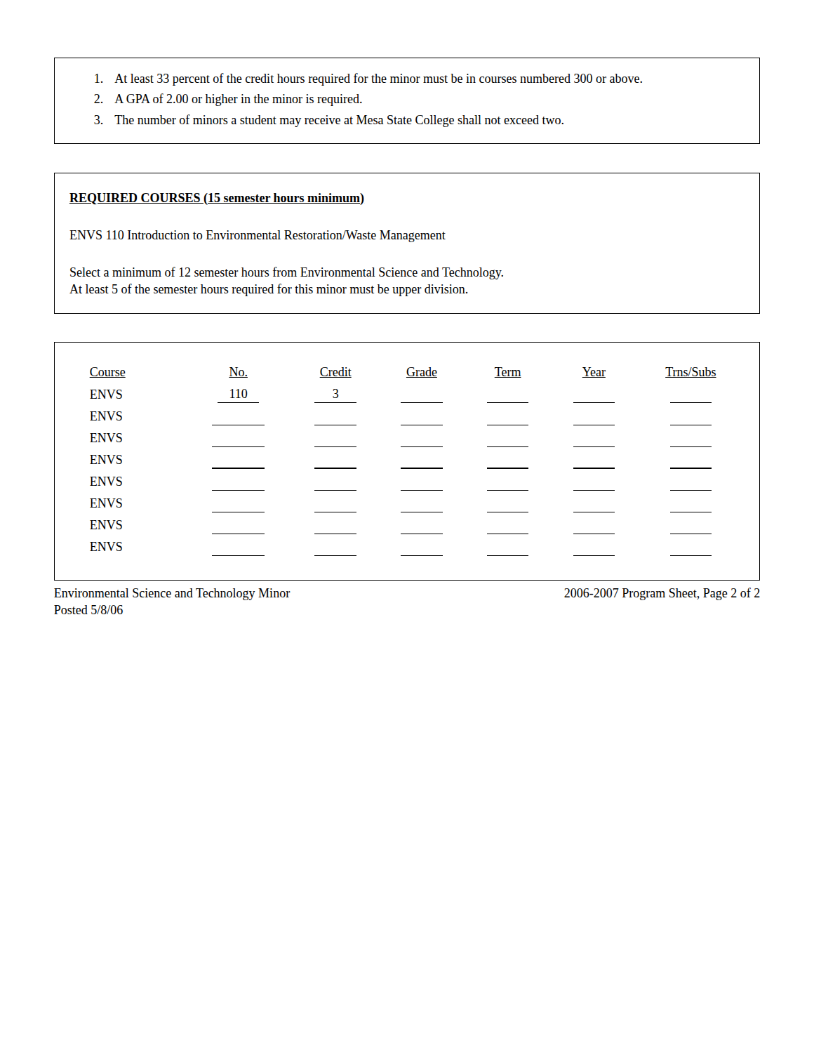At least 33 percent of the credit hours required for the minor must be in courses numbered 300 or above.
A GPA of 2.00 or higher in the minor is required.
The number of minors a student may receive at Mesa State College shall not exceed two.
REQUIRED COURSES (15 semester hours minimum)
ENVS 110 Introduction to Environmental Restoration/Waste Management
Select a minimum of 12 semester hours from Environmental Science and Technology. At least 5 of the semester hours required for this minor must be upper division.
| Course | No. | Credit | Grade | Term | Year | Trns/Subs |
| --- | --- | --- | --- | --- | --- | --- |
| ENVS | 110 | 3 | | | | |
| ENVS | | | | | | |
| ENVS | | | | | | |
| ENVS | | | | | | |
| ENVS | | | | | | |
| ENVS | | | | | | |
| ENVS | | | | | | |
| ENVS | | | | | | |
Environmental Science and Technology Minor
Posted 5/8/06
2006-2007 Program Sheet, Page 2 of 2